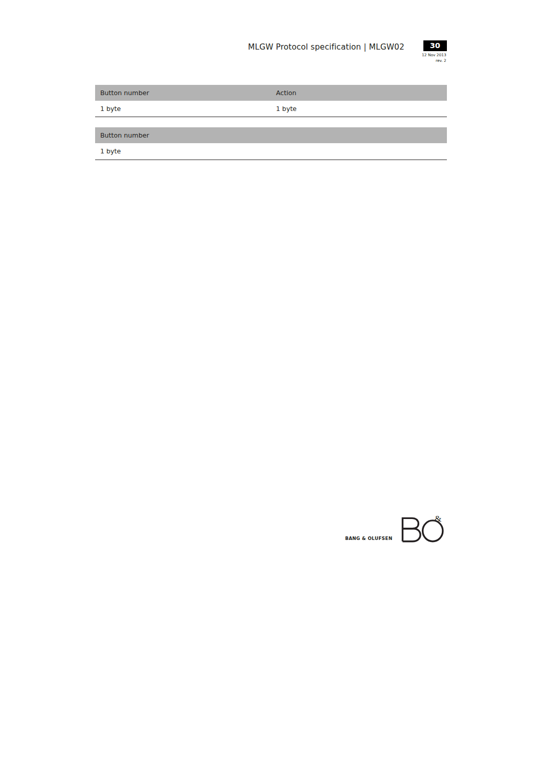MLGW Protocol specification | MLGW02
30
12 Nov 2013
rev. 2
| Button number | Action |
| --- | --- |
| 1 byte | 1 byte |
| Button number |
| --- |
| 1 byte |
BANG & OLUFSEN
&